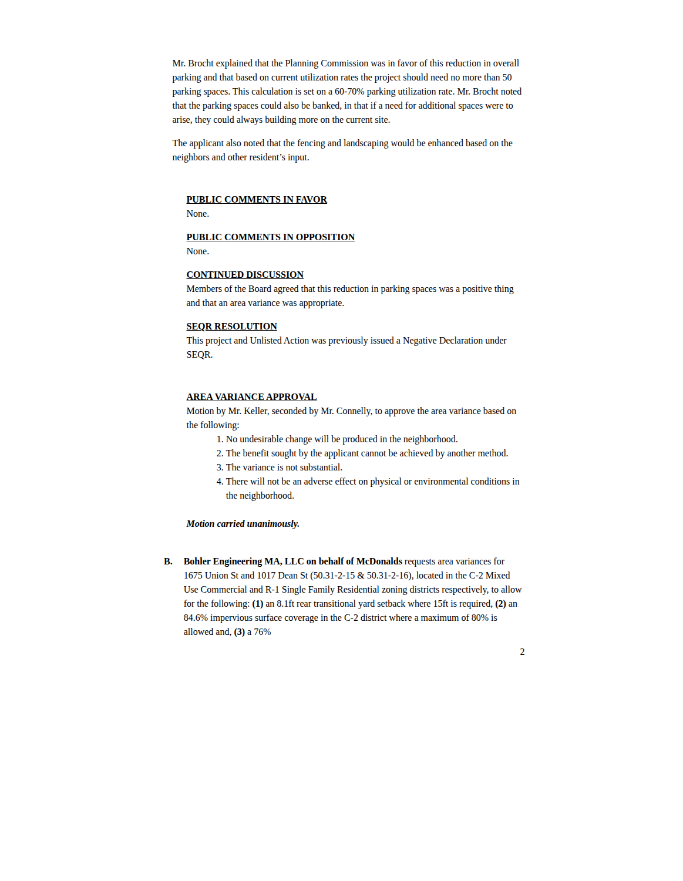Mr. Brocht explained that the Planning Commission was in favor of this reduction in overall parking and that based on current utilization rates the project should need no more than 50 parking spaces. This calculation is set on a 60-70% parking utilization rate. Mr. Brocht noted that the parking spaces could also be banked, in that if a need for additional spaces were to arise, they could always building more on the current site.
The applicant also noted that the fencing and landscaping would be enhanced based on the neighbors and other resident’s input.
PUBLIC COMMENTS IN FAVOR
None.
PUBLIC COMMENTS IN OPPOSITION
None.
CONTINUED DISCUSSION
Members of the Board agreed that this reduction in parking spaces was a positive thing and that an area variance was appropriate.
SEQR RESOLUTION
This project and Unlisted Action was previously issued a Negative Declaration under SEQR.
AREA VARIANCE APPROVAL
Motion by Mr. Keller, seconded by Mr. Connelly, to approve the area variance based on the following:
No undesirable change will be produced in the neighborhood.
The benefit sought by the applicant cannot be achieved by another method.
The variance is not substantial.
There will not be an adverse effect on physical or environmental conditions in the neighborhood.
Motion carried unanimously.
B.
Bohler Engineering MA, LLC on behalf of McDonalds requests area variances for 1675 Union St and 1017 Dean St (50.31-2-15 & 50.31-2-16), located in the C-2 Mixed Use Commercial and R-1 Single Family Residential zoning districts respectively, to allow for the following: (1) an 8.1ft rear transitional yard setback where 15ft is required, (2) an 84.6% impervious surface coverage in the C-2 district where a maximum of 80% is allowed and, (3) a 76%
2